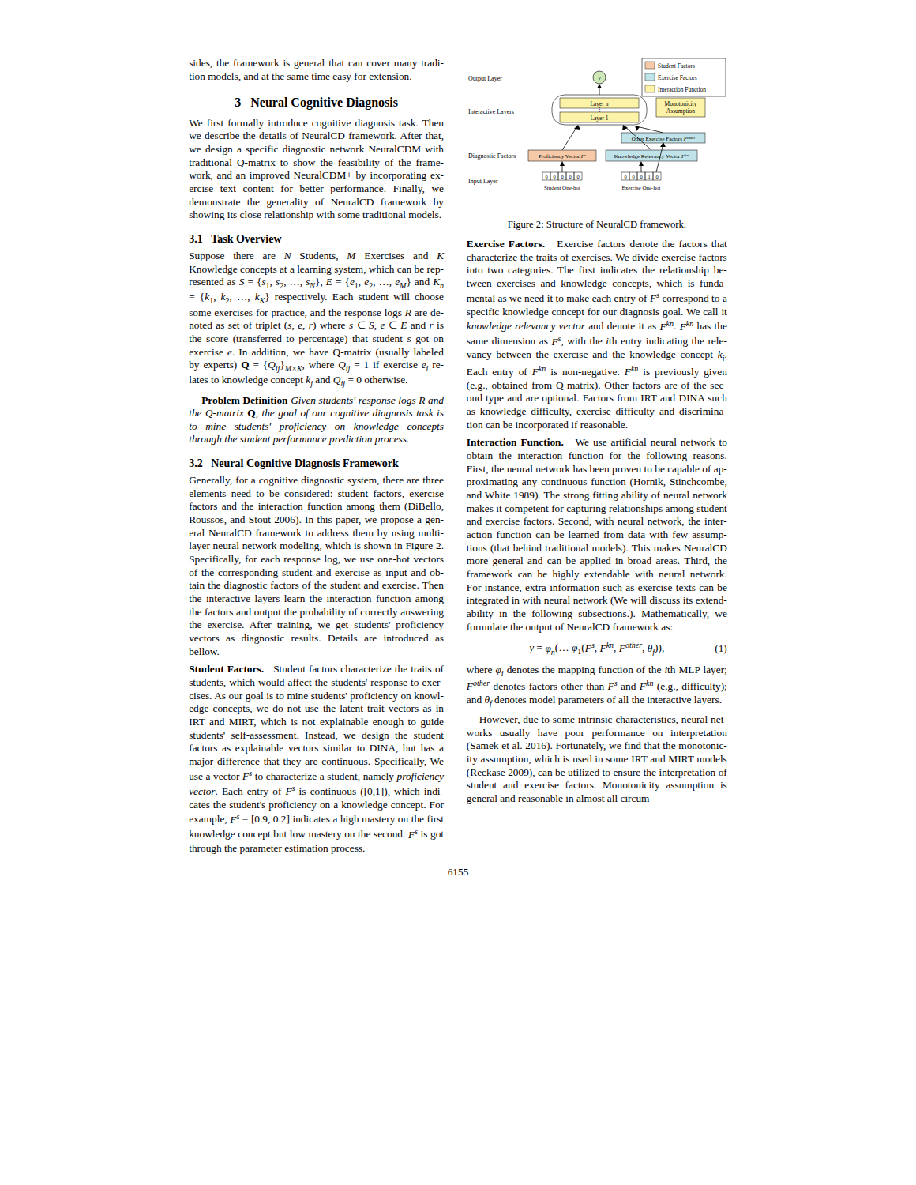sides, the framework is general that can cover many tradition models, and at the same time easy for extension.
3 Neural Cognitive Diagnosis
We first formally introduce cognitive diagnosis task. Then we describe the details of NeuralCD framework. After that, we design a specific diagnostic network NeuralCDM with traditional Q-matrix to show the feasibility of the framework, and an improved NeuralCDM+ by incorporating exercise text content for better performance. Finally, we demonstrate the generality of NeuralCD framework by showing its close relationship with some traditional models.
3.1 Task Overview
Suppose there are N Students, M Exercises and K Knowledge concepts at a learning system, which can be represented as S = {s1, s2, …, sN}, E = {e1, e2, …, eM} and Kn = {k1, k2, …, kK} respectively. Each student will choose some exercises for practice, and the response logs R are denoted as set of triplet (s, e, r) where s ∈ S, e ∈ E and r is the score (transferred to percentage) that student s got on exercise e. In addition, we have Q-matrix (usually labeled by experts) Q = {Qij}M×K, where Qij = 1 if exercise ei relates to knowledge concept kj and Qij = 0 otherwise.
Problem Definition Given students' response logs R and the Q-matrix Q, the goal of our cognitive diagnosis task is to mine students' proficiency on knowledge concepts through the student performance prediction process.
3.2 Neural Cognitive Diagnosis Framework
Generally, for a cognitive diagnostic system, there are three elements need to be considered: student factors, exercise factors and the interaction function among them (DiBello, Roussos, and Stout 2006). In this paper, we propose a general NeuralCD framework to address them by using multi-layer neural network modeling, which is shown in Figure 2. Specifically, for each response log, we use one-hot vectors of the corresponding student and exercise as input and obtain the diagnostic factors of the student and exercise. Then the interactive layers learn the interaction function among the factors and output the probability of correctly answering the exercise. After training, we get students' proficiency vectors as diagnostic results. Details are introduced as bellow.
Student Factors. Student factors characterize the traits of students, which would affect the students' response to exercises. As our goal is to mine students' proficiency on knowledge concepts, we do not use the latent trait vectors as in IRT and MIRT, which is not explainable enough to guide students' self-assessment. Instead, we design the student factors as explainable vectors similar to DINA, but has a major difference that they are continuous. Specifically, We use a vector Fs to characterize a student, namely proficiency vector. Each entry of Fs is continuous ([0,1]), which indicates the student's proficiency on a knowledge concept. For example, Fs = [0.9, 0.2] indicates a high mastery on the first knowledge concept but low mastery on the second. Fs is got through the parameter estimation process.
Student Factors Exercise Factors Interaction Function Output Layer Interactive Layers Diagnostic Factors Input Layer y Layer n Layer 1 ⋮ Monotonicity Assumption Other Exercise Factors Fother Proficiency Vector Fs Knowledge Relevancy Vector Fkn 0 0 0 0 0 Student One-hot 0 0 0 1 0 Exercise One-hot
Figure 2: Structure of NeuralCD framework.
Exercise Factors. Exercise factors denote the factors that characterize the traits of exercises. We divide exercise factors into two categories. The first indicates the relationship between exercises and knowledge concepts, which is fundamental as we need it to make each entry of Fs correspond to a specific knowledge concept for our diagnosis goal. We call it knowledge relevancy vector and denote it as Fkn. Fkn has the same dimension as Fs, with the ith entry indicating the relevancy between the exercise and the knowledge concept ki. Each entry of Fkn is non-negative. Fkn is previously given (e.g., obtained from Q-matrix). Other factors are of the second type and are optional. Factors from IRT and DINA such as knowledge difficulty, exercise difficulty and discrimination can be incorporated if reasonable.
Interaction Function. We use artificial neural network to obtain the interaction function for the following reasons. First, the neural network has been proven to be capable of approximating any continuous function (Hornik, Stinchcombe, and White 1989). The strong fitting ability of neural network makes it competent for capturing relationships among student and exercise factors. Second, with neural network, the interaction function can be learned from data with few assumptions (that behind traditional models). This makes NeuralCD more general and can be applied in broad areas. Third, the framework can be highly extendable with neural network. For instance, extra information such as exercise texts can be integrated in with neural network (We will discuss its extendability in the following subsections.). Mathematically, we formulate the output of NeuralCD framework as:
y = φn(… φ1(Fs, Fkn, Fother, θf)), (1)
where φi denotes the mapping function of the ith MLP layer; Fother denotes factors other than Fs and Fkn (e.g., difficulty); and θf denotes model parameters of all the interactive layers.
However, due to some intrinsic characteristics, neural networks usually have poor performance on interpretation (Samek et al. 2016). Fortunately, we find that the monotonicity assumption, which is used in some IRT and MIRT models (Reckase 2009), can be utilized to ensure the interpretation of student and exercise factors. Monotonicity assumption is general and reasonable in almost all circum-
6155